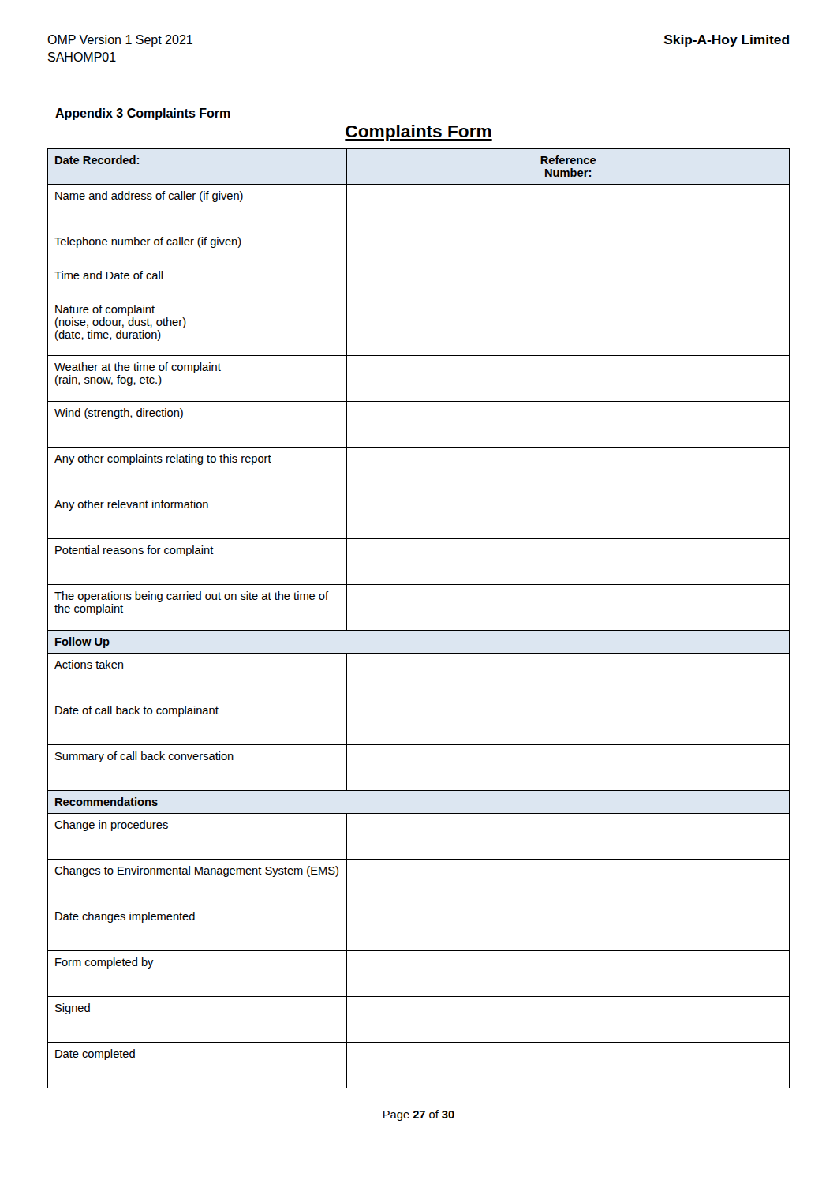OMP Version 1 Sept 2021
SAHOMP01
Skip-A-Hoy Limited
Appendix 3 Complaints Form
Complaints Form
| Date Recorded: | Reference Number: |
| Name and address of caller (if given) | |
| Telephone number of caller (if given) | |
| Time and Date of call | |
| Nature of complaint (noise, odour, dust, other) (date, time, duration) | |
| Weather at the time of complaint (rain, snow, fog, etc.) | |
| Wind (strength, direction) | |
| Any other complaints relating to this report | |
| Any other relevant information | |
| Potential reasons for complaint | |
| The operations being carried out on site at the time of the complaint | |
| Follow Up |
| Actions taken | |
| Date of call back to complainant | |
| Summary of call back conversation | |
| Recommendations |
| Change in procedures | |
| Changes to Environmental Management System (EMS) | |
| Date changes implemented | |
| Form completed by | |
| Signed | |
| Date completed | |
Page 27 of 30